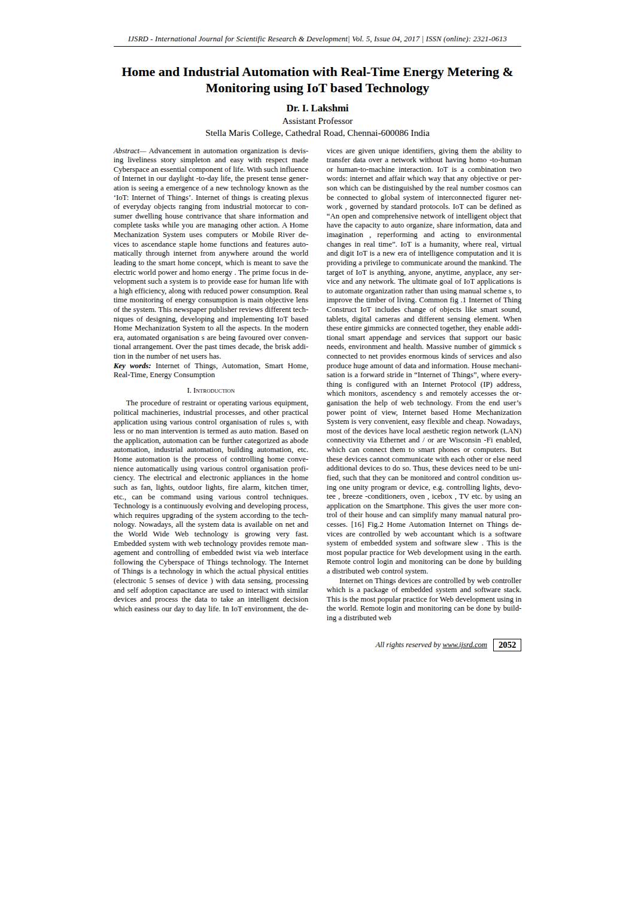IJSRD - International Journal for Scientific Research & Development| Vol. 5, Issue 04, 2017 | ISSN (online): 2321-0613
Home and Industrial Automation with Real-Time Energy Metering &
Monitoring using IoT based Technology
Dr. I. Lakshmi
Assistant Professor
Stella Maris College, Cathedral Road, Chennai-600086 India
Abstract— Advancement in automation organization is devising liveliness story simpleton and easy with respect made Cyberspace an essential component of life. With such influence of Internet in our daylight -to-day life, the present tense generation is seeing a emergence of a new technology known as the ‘IoT: Internet of Things’. Internet of things is creating plexus of everyday objects ranging from industrial motorcar to consumer dwelling house contrivance that share information and complete tasks while you are managing other action. A Home Mechanization System uses computers or Mobile River devices to ascendance staple home functions and features automatically through internet from anywhere around the world leading to the smart home concept, which is meant to save the electric world power and homo energy . The prime focus in development such a system is to provide ease for human life with a high efficiency, along with reduced power consumption. Real time monitoring of energy consumption is main objective lens of the system. This newspaper publisher reviews different techniques of designing, developing and implementing IoT based Home Mechanization System to all the aspects. In the modern era, automated organisation s are being favoured over conventional arrangement. Over the past times decade, the brisk addition in the number of net users has.
Key words: Internet of Things, Automation, Smart Home, Real-Time, Energy Consumption
I. Introduction
The procedure of restraint or operating various equipment, political machineries, industrial processes, and other practical application using various control organisation of rules s, with less or no man intervention is termed as auto mation. Based on the application, automation can be further categorized as abode automation, industrial automation, building automation, etc. Home automation is the process of controlling home convenience automatically using various control organisation proficiency. The electrical and electronic appliances in the home such as fan, lights, outdoor lights, fire alarm, kitchen timer, etc., can be command using various control techniques. Technology is a continuously evolving and developing process, which requires upgrading of the system according to the technology. Nowadays, all the system data is available on net and the World Wide Web technology is growing very fast. Embedded system with web technology provides remote management and controlling of embedded twist via web interface following the Cyberspace of Things technology. The Internet of Things is a technology in which the actual physical entities (electronic 5 senses of device ) with data sensing, processing and self adoption capacitance are used to interact with similar devices and process the data to take an intelligent decision which easiness our day to day life. In IoT environment, the devices are given unique identifiers, giving them the ability to transfer data over a network without having homo -to-human or human-to-machine interaction. IoT is a combination two words: internet and affair which way that any objective or person which can be distinguished by the real number cosmos can be connected to global system of interconnected figurer network , governed by standard protocols. IoT can be defined as “An open and comprehensive network of intelligent object that have the capacity to auto organize, share information, data and imagination , reperforming and acting to environmental changes in real time”. IoT is a humanity, where real, virtual and digit IoT is a new era of intelligence computation and it is providing a privilege to communicate around the mankind. The target of IoT is anything, anyone, anytime, anyplace, any service and any network. The ultimate goal of IoT applications is to automate organization rather than using manual scheme s, to improve the timber of living. Common fig .1 Internet of Thing Construct IoT includes change of objects like smart sound, tablets, digital cameras and different sensing element. When these entire gimmicks are connected together, they enable additional smart appendage and services that support our basic needs, environment and health. Massive number of gimmick s connected to net provides enormous kinds of services and also produce huge amount of data and information. House mechanisation is a forward stride in “Internet of Things”, where everything is configured with an Internet Protocol (IP) address, which monitors, ascendency s and remotely accesses the organisation the help of web technology. From the end user’s power point of view, Internet based Home Mechanization System is very convenient, easy flexible and cheap. Nowadays, most of the devices have local aesthetic region network (LAN) connectivity via Ethernet and / or are Wisconsin -Fi enabled, which can connect them to smart phones or computers. But these devices cannot communicate with each other or else need additional devices to do so. Thus, these devices need to be unified, such that they can be monitored and control condition using one unity program or device, e.g. controlling lights, devotee , breeze -conditioners, oven , icebox , TV etc. by using an application on the Smartphone. This gives the user more control of their house and can simplify many manual natural processes. [16] Fig.2 Home Automation Internet on Things devices are controlled by web accountant which is a software system of embedded system and software slew . This is the most popular practice for Web development using in the earth. Remote control login and monitoring can be done by building a distributed web control system.
Internet on Things devices are controlled by web controller which is a package of embedded system and software stack. This is the most popular practice for Web development using in the world. Remote login and monitoring can be done by building a distributed web
All rights reserved by www.ijsrd.com 2052